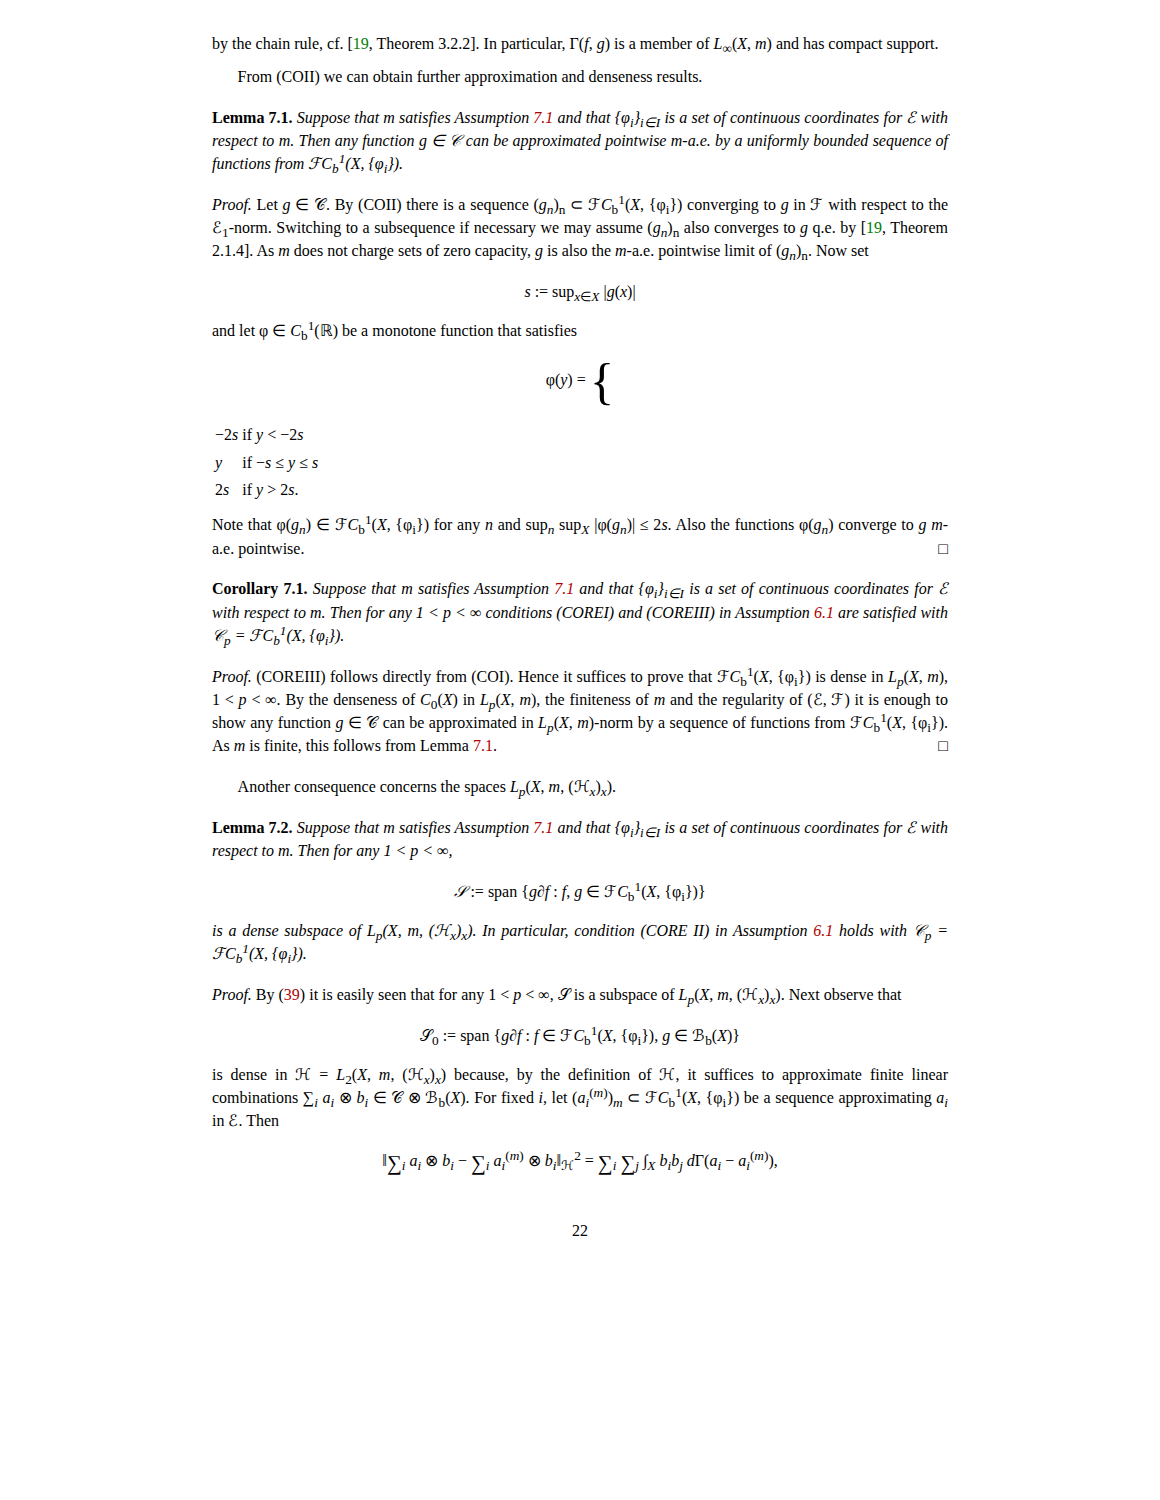by the chain rule, cf. [19, Theorem 3.2.2]. In particular, Γ(f, g) is a member of L∞(X, m) and has compact support.
From (COII) we can obtain further approximation and denseness results.
Lemma 7.1. Suppose that m satisfies Assumption 7.1 and that {φi}i∈I is a set of continuous coordinates for ℰ with respect to m. Then any function g ∈ 𝒞 can be approximated pointwise m-a.e. by a uniformly bounded sequence of functions from ℱCb1(X, {φi}).
Proof. Let g ∈ 𝒞. By (COII) there is a sequence (gn)n ⊂ ℱCb1(X, {φi}) converging to g in ℱ with respect to the ℰ1-norm. Switching to a subsequence if necessary we may assume (gn)n also converges to g q.e. by [19, Theorem 2.1.4]. As m does not charge sets of zero capacity, g is also the m-a.e. pointwise limit of (gn)n. Now set
s := supx∈X |g(x)|
and let φ ∈ Cb1(ℝ) be a monotone function that satisfies
φ(y) = {
| −2 s | if y < −2 s |
| y | if − s ≤ y ≤ s |
| 2 s | if y > 2 s . |
Note that φ(gn) ∈ ℱCb1(X, {φi}) for any n and supn supX |φ(gn)| ≤ 2s. Also the functions φ(gn) converge to g m-a.e. pointwise. □
Corollary 7.1. Suppose that m satisfies Assumption 7.1 and that {φi}i∈I is a set of continuous coordinates for ℰ with respect to m. Then for any 1 < p < ∞ conditions (COREI) and (COREIII) in Assumption 6.1 are satisfied with 𝒞p = ℱCb1(X, {φi}).
Proof. (COREIII) follows directly from (COI). Hence it suffices to prove that ℱCb1(X, {φi}) is dense in Lp(X, m), 1 < p < ∞. By the denseness of C0(X) in Lp(X, m), the finiteness of m and the regularity of (ℰ, ℱ) it is enough to show any function g ∈ 𝒞 can be approximated in Lp(X, m)-norm by a sequence of functions from ℱCb1(X, {φi}). As m is finite, this follows from Lemma 7.1. □
Another consequence concerns the spaces Lp(X, m, (ℋx)x).
Lemma 7.2. Suppose that m satisfies Assumption 7.1 and that {φi}i∈I is a set of continuous coordinates for ℰ with respect to m. Then for any 1 < p < ∞,
𝒮 := span {g∂f : f, g ∈ ℱCb1(X, {φi})}
is a dense subspace of Lp(X, m, (ℋx)x). In particular, condition (CORE II) in Assumption 6.1 holds with 𝒞p = ℱCb1(X, {φi}).
Proof. By (39) it is easily seen that for any 1 < p < ∞, 𝒮 is a subspace of Lp(X, m, (ℋx)x). Next observe that
𝒮0 := span {g∂f : f ∈ ℱCb1(X, {φi}), g ∈ ℬb(X)}
is dense in ℋ = L2(X, m, (ℋx)x) because, by the definition of ℋ, it suffices to approximate finite linear combinations ∑i ai ⊗ bi ∈ 𝒞 ⊗ ℬb(X). For fixed i, let (ai(m))m ⊂ ℱCb1(X, {φi}) be a sequence approximating ai in ℰ. Then
‖∑i ai ⊗ bi − ∑i ai(m) ⊗ bi‖ℋ2 = ∑i ∑j ∫X bi bj d Γ(ai − ai(m)),
22